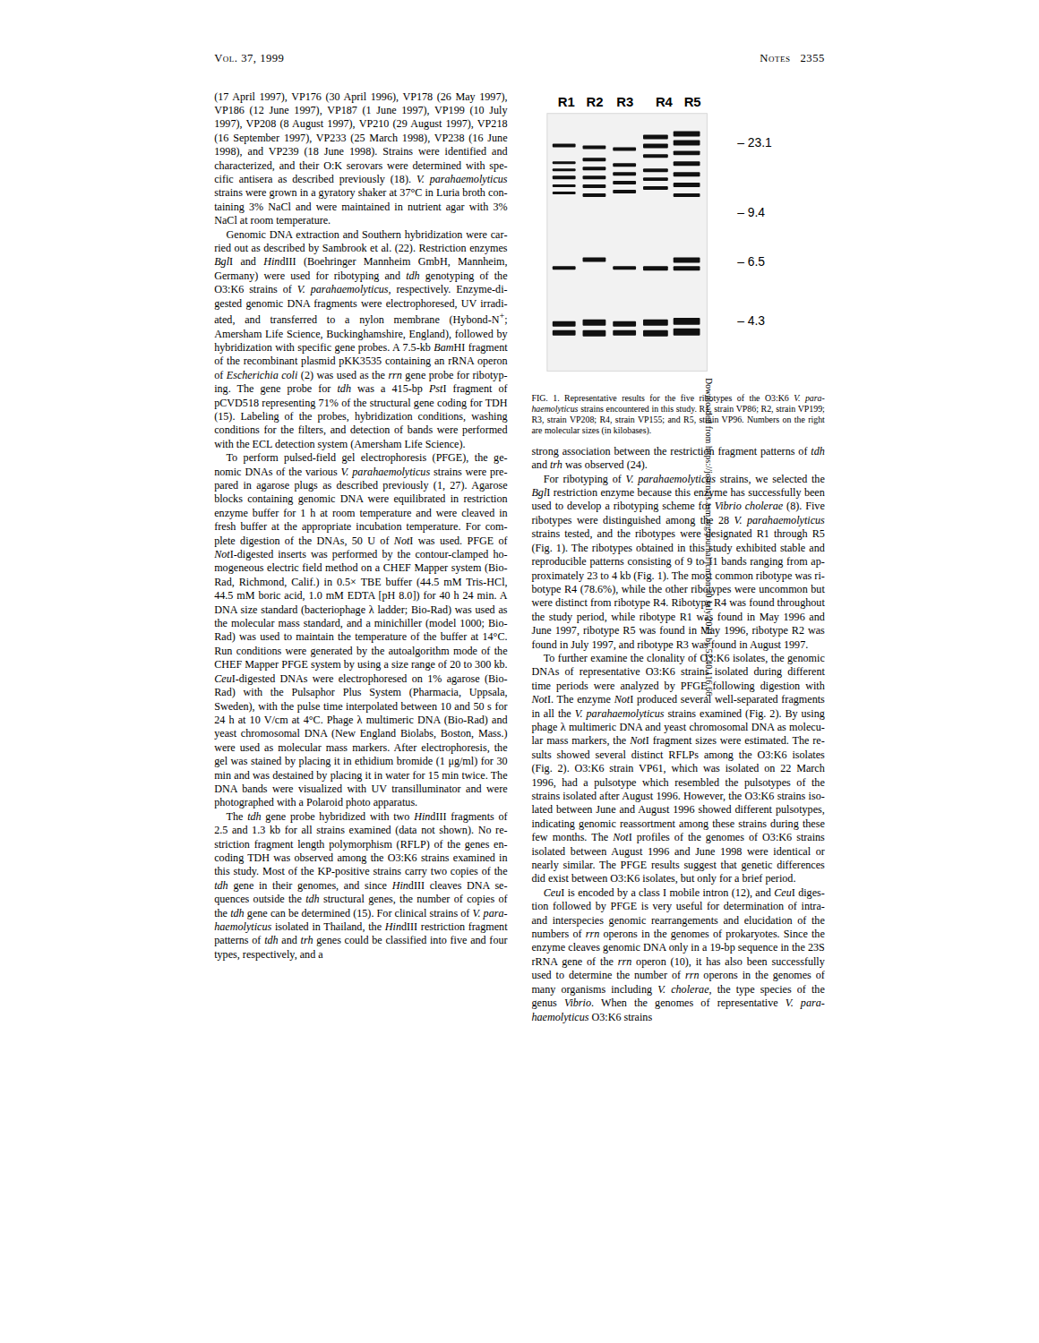Vol. 37, 1999
Notes 2355
(17 April 1997), VP176 (30 April 1996), VP178 (26 May 1997), VP186 (12 June 1997), VP187 (1 June 1997), VP199 (10 July 1997), VP208 (8 August 1997), VP210 (29 August 1997), VP218 (16 September 1997), VP233 (25 March 1998), VP238 (16 June 1998), and VP239 (18 June 1998). Strains were identified and characterized, and their O:K serovars were determined with specific antisera as described previously (18). V. parahaemolyticus strains were grown in a gyratory shaker at 37°C in Luria broth containing 3% NaCl and were maintained in nutrient agar with 3% NaCl at room temperature.
Genomic DNA extraction and Southern hybridization were carried out as described by Sambrook et al. (22). Restriction enzymes Bgl I and HindIII (Boehringer Mannheim GmbH, Mannheim, Germany) were used for ribotyping and tdh genotyping of the O3:K6 strains of V. parahaemolyticus, respectively. Enzyme-digested genomic DNA fragments were electrophoresed, UV irradiated, and transferred to a nylon membrane (Hybond-N+; Amersham Life Science, Buckinghamshire, England), followed by hybridization with specific gene probes. A 7.5-kb Bam HI fragment of the recombinant plasmid pKK3535 containing an rRNA operon of Escherichia coli (2) was used as the rrn gene probe for ribotyping. The gene probe for tdh was a 415-bp Pst I fragment of pCVD518 representing 71% of the structural gene coding for TDH (15). Labeling of the probes, hybridization conditions, washing conditions for the filters, and detection of bands were performed with the ECL detection system (Amersham Life Science).
To perform pulsed-field gel electrophoresis (PFGE), the genomic DNAs of the various V. parahaemolyticus strains were prepared in agarose plugs as described previously (1, 27). Agarose blocks containing genomic DNA were equilibrated in restriction enzyme buffer for 1 h at room temperature and were cleaved in fresh buffer at the appropriate incubation temperature. For complete digestion of the DNAs, 50 U of Not I was used. PFGE of Not I-digested inserts was performed by the contour-clamped homogeneous electric field method on a CHEF Mapper system (Bio-Rad, Richmond, Calif.) in 0.5× TBE buffer (44.5 mM Tris-HCl, 44.5 mM boric acid, 1.0 mM EDTA [pH 8.0]) for 40 h 24 min. A DNA size standard (bacteriophage λ ladder; Bio-Rad) was used as the molecular mass standard, and a minichiller (model 1000; Bio-Rad) was used to maintain the temperature of the buffer at 14°C. Run conditions were generated by the autoalgorithm mode of the CHEF Mapper PFGE system by using a size range of 20 to 300 kb. Ceu I-digested DNAs were electrophoresed on 1% agarose (Bio-Rad) with the Pulsaphor Plus System (Pharmacia, Uppsala, Sweden), with the pulse time interpolated between 10 and 50 s for 24 h at 10 V/cm at 4°C. Phage λ multimeric DNA (Bio-Rad) and yeast chromosomal DNA (New England Biolabs, Boston, Mass.) were used as molecular mass markers. After electrophoresis, the gel was stained by placing it in ethidium bromide (1 μg/ml) for 30 min and was destained by placing it in water for 15 min twice. The DNA bands were visualized with UV transilluminator and were photographed with a Polaroid photo apparatus.
The tdh gene probe hybridized with two HindIII fragments of 2.5 and 1.3 kb for all strains examined (data not shown). No restriction fragment length polymorphism (RFLP) of the genes encoding TDH was observed among the O3:K6 strains examined in this study. Most of the KP-positive strains carry two copies of the tdh gene in their genomes, and since HindIII cleaves DNA sequences outside the tdh structural genes, the number of copies of the tdh gene can be determined (15). For clinical strains of V. parahaemolyticus isolated in Thailand, the HindIII restriction fragment patterns of tdh and trh genes could be classified into five and four types, respectively, and a
R1 R2 R3 R4 R5 – 23.1 – 9.4 – 6.5 – 4.3
FIG. 1. Representative results for the five ribotypes of the O3:K6 V. parahaemolyticus strains encountered in this study. R1, strain VP86; R2, strain VP199; R3, strain VP208; R4, strain VP155; and R5, strain VP96. Numbers on the right are molecular sizes (in kilobases).
strong association between the restriction fragment patterns of tdh and trh was observed (24).
For ribotyping of V. parahaemolyticus strains, we selected the Bgl I restriction enzyme because this enzyme has successfully been used to develop a ribotyping scheme for Vibrio cholerae (8). Five ribotypes were distinguished among the 28 V. parahaemolyticus strains tested, and the ribotypes were designated R1 through R5 (Fig. 1). The ribotypes obtained in this study exhibited stable and reproducible patterns consisting of 9 to 11 bands ranging from approximately 23 to 4 kb (Fig. 1). The most common ribotype was ribotype R4 (78.6%), while the other ribotypes were uncommon but were distinct from ribotype R4. Ribotype R4 was found throughout the study period, while ribotype R1 was found in May 1996 and June 1997, ribotype R5 was found in May 1996, ribotype R2 was found in July 1997, and ribotype R3 was found in August 1997.
To further examine the clonality of O3:K6 isolates, the genomic DNAs of representative O3:K6 strains isolated during different time periods were analyzed by PFGE following digestion with Not I. The enzyme Not I produced several well-separated fragments in all the V. parahaemolyticus strains examined (Fig. 2). By using phage λ multimeric DNA and yeast chromosomal DNA as molecular mass markers, the Not I fragment sizes were estimated. The results showed several distinct RFLPs among the O3:K6 isolates (Fig. 2). O3:K6 strain VP61, which was isolated on 22 March 1996, had a pulsotype which resembled the pulsotypes of the strains isolated after August 1996. However, the O3:K6 strains isolated between June and August 1996 showed different pulsotypes, indicating genomic reassortment among these strains during these few months. The Not I profiles of the genomes of O3:K6 strains isolated between August 1996 and June 1998 were identical or nearly similar. The PFGE results suggest that genetic differences did exist between O3:K6 isolates, but only for a brief period.
Ceu I is encoded by a class I mobile intron (12), and Ceu I digestion followed by PFGE is very useful for determination of intra- and interspecies genomic rearrangements and elucidation of the numbers of rrn operons in the genomes of prokaryotes. Since the enzyme cleaves genomic DNA only in a 19-bp sequence in the 23S rRNA gene of the rrn operon (10), it has also been successfully used to determine the number of rrn operons in the genomes of many organisms including V. cholerae, the type species of the genus Vibrio. When the genomes of representative V. parahaemolyticus O3:K6 strains
Downloaded from https://journals.asm.org/journal/jcm on 30 July 2021 by 52.40.116.66.